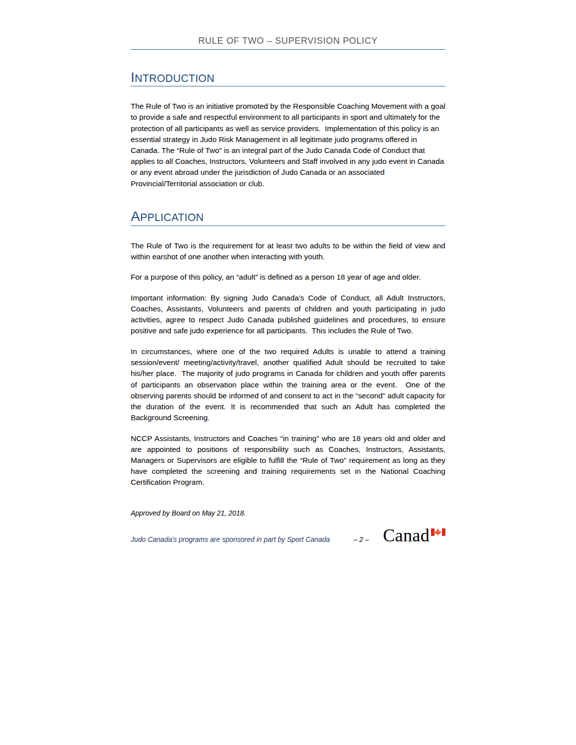RULE OF TWO – SUPERVISION POLICY
INTRODUCTION
The Rule of Two is an initiative promoted by the Responsible Coaching Movement with a goal to provide a safe and respectful environment to all participants in sport and ultimately for the protection of all participants as well as service providers. Implementation of this policy is an essential strategy in Judo Risk Management in all legitimate judo programs offered in Canada. The “Rule of Two” is an integral part of the Judo Canada Code of Conduct that applies to all Coaches, Instructors, Volunteers and Staff involved in any judo event in Canada or any event abroad under the jurisdiction of Judo Canada or an associated Provincial/Territorial association or club.
APPLICATION
The Rule of Two is the requirement for at least two adults to be within the field of view and within earshot of one another when interacting with youth.
For a purpose of this policy, an “adult” is defined as a person 18 year of age and older.
Important information: By signing Judo Canada’s Code of Conduct, all Adult Instructors, Coaches, Assistants, Volunteers and parents of children and youth participating in judo activities, agree to respect Judo Canada published guidelines and procedures, to ensure positive and safe judo experience for all participants. This includes the Rule of Two.
In circumstances, where one of the two required Adults is unable to attend a training session/event/ meeting/activity/travel, another qualified Adult should be recruited to take his/her place. The majority of judo programs in Canada for children and youth offer parents of participants an observation place within the training area or the event. One of the observing parents should be informed of and consent to act in the “second” adult capacity for the duration of the event. It is recommended that such an Adult has completed the Background Screening.
NCCP Assistants, Instructors and Coaches “in training” who are 18 years old and older and are appointed to positions of responsibility such as Coaches, Instructors, Assistants, Managers or Supervisors are eligible to fulfill the “Rule of Two” requirement as long as they have completed the screening and training requirements set in the National Coaching Certification Program.
Approved by Board on May 21, 2018.
Judo Canada's programs are sponsored in part by Sport Canada
– 2 –
Canad 🍁